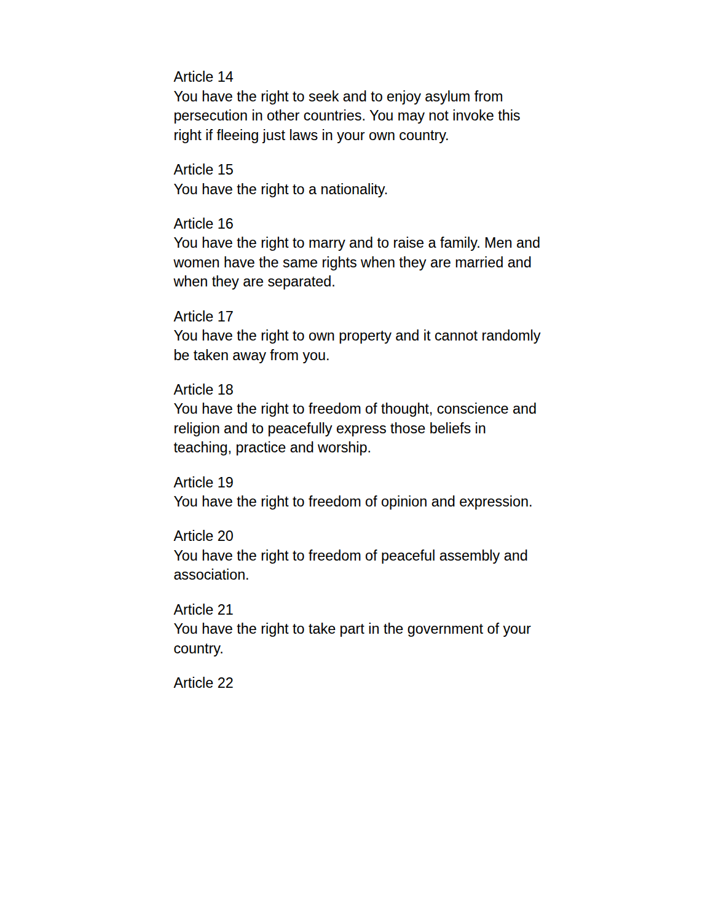Article 14
You have the right to seek and to enjoy asylum from persecution in other countries. You may not invoke this right if fleeing just laws in your own country.
Article 15
You have the right to a nationality.
Article 16
You have the right to marry and to raise a family. Men and women have the same rights when they are married and when they are separated.
Article 17
You have the right to own property and it cannot randomly be taken away from you.
Article 18
You have the right to freedom of thought, conscience and religion and to peacefully express those beliefs in teaching, practice and worship.
Article 19
You have the right to freedom of opinion and expression.
Article 20
You have the right to freedom of peaceful assembly and association.
Article 21
You have the right to take part in the government of your country.
Article 22